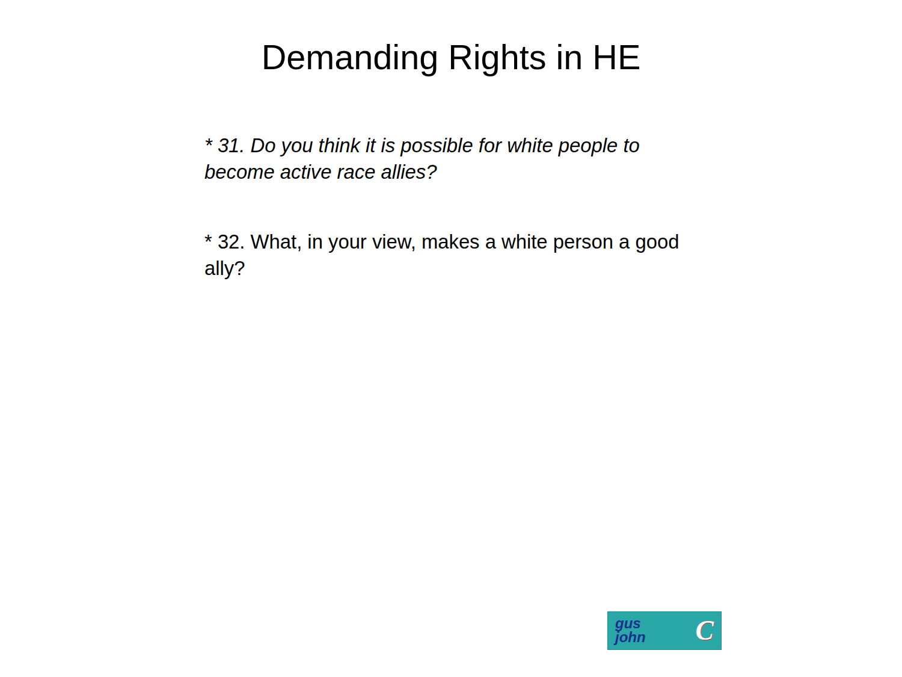Demanding Rights in HE
* 31. Do you think it is possible for white people to become active race allies?
* 32. What, in your view, makes a white person a good ally?
gus john C